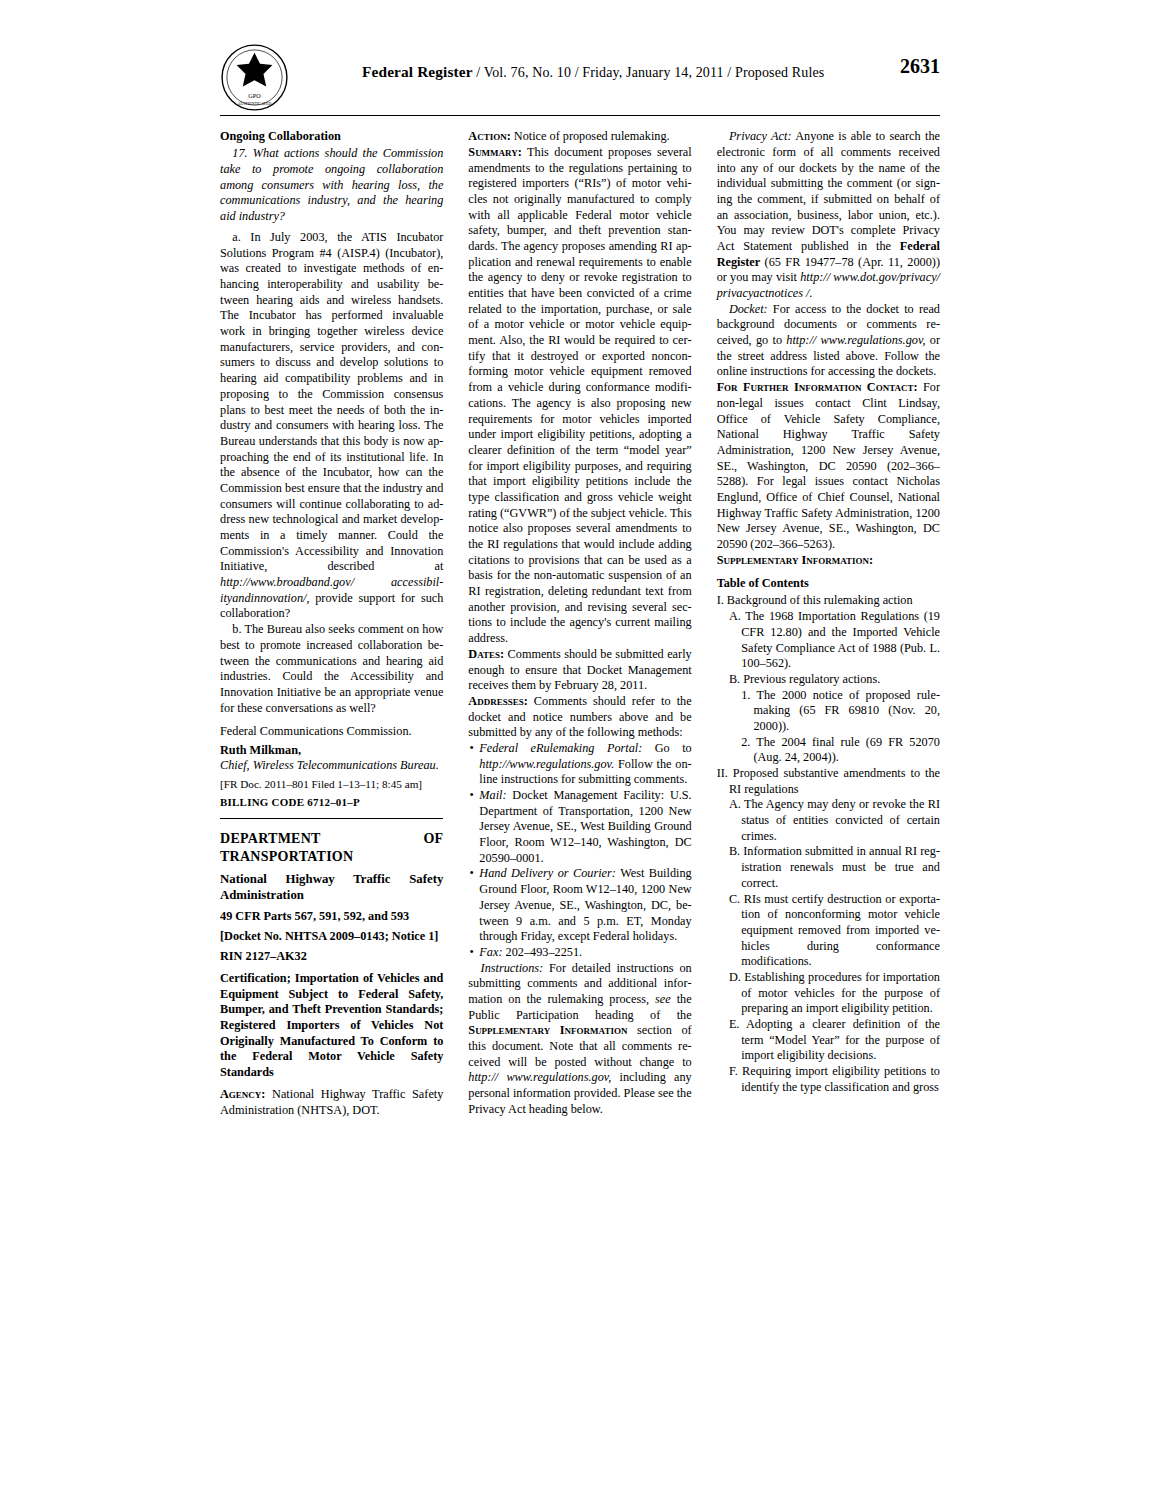GPO AUTHENTICATED
Federal Register / Vol. 76, No. 10 / Friday, January 14, 2011 / Proposed Rules
2631
Ongoing Collaboration
17. What actions should the Commission take to promote ongoing collaboration among consumers with hearing loss, the communications industry, and the hearing aid industry?
a. In July 2003, the ATIS Incubator Solutions Program #4 (AISP.4) (Incubator), was created to investigate methods of enhancing interoperability and usability between hearing aids and wireless handsets. The Incubator has performed invaluable work in bringing together wireless device manufacturers, service providers, and consumers to discuss and develop solutions to hearing aid compatibility problems and in proposing to the Commission consensus plans to best meet the needs of both the industry and consumers with hearing loss. The Bureau understands that this body is now approaching the end of its institutional life. In the absence of the Incubator, how can the Commission best ensure that the industry and consumers will continue collaborating to address new technological and market developments in a timely manner. Could the Commission's Accessibility and Innovation Initiative, described at http://www.broadband.gov/ accessibilityandinnovation/, provide support for such collaboration?
b. The Bureau also seeks comment on how best to promote increased collaboration between the communications and hearing aid industries. Could the Accessibility and Innovation Initiative be an appropriate venue for these conversations as well?
Federal Communications Commission.
Ruth Milkman,
Chief, Wireless Telecommunications Bureau.
[FR Doc. 2011–801 Filed 1–13–11; 8:45 am]
BILLING CODE 6712–01–P
DEPARTMENT OF TRANSPORTATION
National Highway Traffic Safety Administration
49 CFR Parts 567, 591, 592, and 593
[Docket No. NHTSA 2009–0143; Notice 1]
RIN 2127–AK32
Certification; Importation of Vehicles and Equipment Subject to Federal Safety, Bumper, and Theft Prevention Standards; Registered Importers of Vehicles Not Originally Manufactured To Conform to the Federal Motor Vehicle Safety Standards
Agency: National Highway Traffic Safety Administration (NHTSA), DOT.
Action: Notice of proposed rulemaking.
Summary: This document proposes several amendments to the regulations pertaining to registered importers (“RIs”) of motor vehicles not originally manufactured to comply with all applicable Federal motor vehicle safety, bumper, and theft prevention standards. The agency proposes amending RI application and renewal requirements to enable the agency to deny or revoke registration to entities that have been convicted of a crime related to the importation, purchase, or sale of a motor vehicle or motor vehicle equipment. Also, the RI would be required to certify that it destroyed or exported nonconforming motor vehicle equipment removed from a vehicle during conformance modifications. The agency is also proposing new requirements for motor vehicles imported under import eligibility petitions, adopting a clearer definition of the term “model year” for import eligibility purposes, and requiring that import eligibility petitions include the type classification and gross vehicle weight rating (“GVWR”) of the subject vehicle. This notice also proposes several amendments to the RI regulations that would include adding citations to provisions that can be used as a basis for the non-automatic suspension of an RI registration, deleting redundant text from another provision, and revising several sections to include the agency's current mailing address.
Dates: Comments should be submitted early enough to ensure that Docket Management receives them by February 28, 2011.
Addresses: Comments should refer to the docket and notice numbers above and be submitted by any of the following methods:
Federal eRulemaking Portal: Go to http://www.regulations.gov. Follow the online instructions for submitting comments.
Mail: Docket Management Facility: U.S. Department of Transportation, 1200 New Jersey Avenue, SE., West Building Ground Floor, Room W12–140, Washington, DC 20590–0001.
Hand Delivery or Courier: West Building Ground Floor, Room W12–140, 1200 New Jersey Avenue, SE., Washington, DC, between 9 a.m. and 5 p.m. ET, Monday through Friday, except Federal holidays.
Fax: 202–493–2251.
Instructions: For detailed instructions on submitting comments and additional information on the rulemaking process, see the Public Participation heading of the Supplementary Information section of this document. Note that all comments received will be posted without change to http:// www.regulations.gov, including any personal information provided. Please see the Privacy Act heading below.
Privacy Act: Anyone is able to search the electronic form of all comments received into any of our dockets by the name of the individual submitting the comment (or signing the comment, if submitted on behalf of an association, business, labor union, etc.). You may review DOT's complete Privacy Act Statement published in the Federal Register (65 FR 19477–78 (Apr. 11, 2000)) or you may visit http:// www.dot.gov/privacy/ privacyactnotices /.
Docket: For access to the docket to read background documents or comments received, go to http:// www.regulations.gov, or the street address listed above. Follow the online instructions for accessing the dockets.
For Further Information Contact: For non-legal issues contact Clint Lindsay, Office of Vehicle Safety Compliance, National Highway Traffic Safety Administration, 1200 New Jersey Avenue, SE., Washington, DC 20590 (202–366–5288). For legal issues contact Nicholas Englund, Office of Chief Counsel, National Highway Traffic Safety Administration, 1200 New Jersey Avenue, SE., Washington, DC 20590 (202–366–5263).
Supplementary Information:
Table of Contents
I. Background of this rulemaking action
A. The 1968 Importation Regulations (19 CFR 12.80) and the Imported Vehicle Safety Compliance Act of 1988 (Pub. L. 100–562).
B. Previous regulatory actions.
1. The 2000 notice of proposed rulemaking (65 FR 69810 (Nov. 20, 2000)).
2. The 2004 final rule (69 FR 52070 (Aug. 24, 2004)).
II. Proposed substantive amendments to the RI regulations
A. The Agency may deny or revoke the RI status of entities convicted of certain crimes.
B. Information submitted in annual RI registration renewals must be true and correct.
C. RIs must certify destruction or exportation of nonconforming motor vehicle equipment removed from imported vehicles during conformance modifications.
D. Establishing procedures for importation of motor vehicles for the purpose of preparing an import eligibility petition.
E. Adopting a clearer definition of the term “Model Year” for the purpose of import eligibility decisions.
F. Requiring import eligibility petitions to identify the type classification and gross